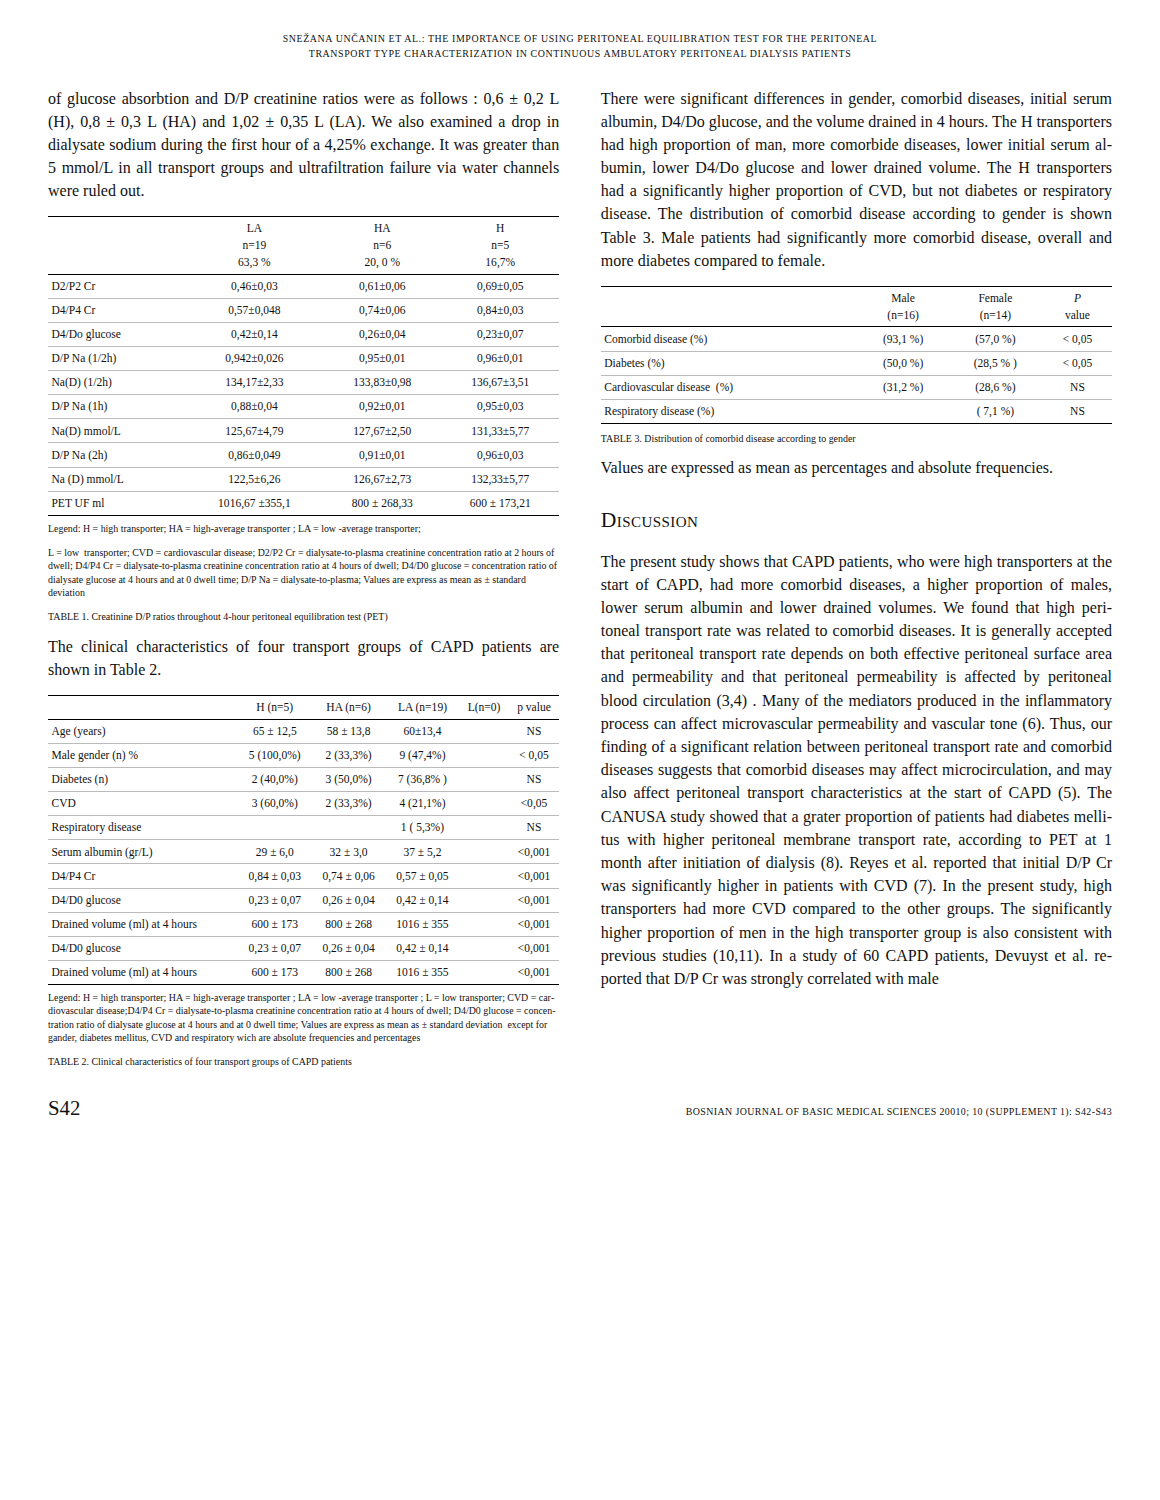Snežana Unčanin et al.: The importance of using peritoneal equilibration test for the peritoneal
transport type characterization in continuous ambulatory peritoneal dialysis patients
of glucose absorbtion and D/P creatinine ratios were as follows : 0,6 ± 0,2 L (H), 0,8 ± 0,3 L (HA) and 1,02 ± 0,35 L (LA). We also examined a drop in dialysate sodium during the first hour of a 4,25% exchange. It was greater than 5 mmol/L in all transport groups and ultrafiltration failure via water channels were ruled out.
| | LA n=19 63,3 % | HA n=6 20, 0 % | H n=5 16,7% |
| --- | --- | --- | --- |
| D2/P2 Cr | 0,46±0,03 | 0,61±0,06 | 0,69±0,05 |
| D4/P4 Cr | 0,57±0,048 | 0,74±0,06 | 0,84±0,03 |
| D4/Do glucose | 0,42±0,14 | 0,26±0,04 | 0,23±0,07 |
| D/P Na (1/2h) | 0,942±0,026 | 0,95±0,01 | 0,96±0,01 |
| Na(D) (1/2h) | 134,17±2,33 | 133,83±0,98 | 136,67±3,51 |
| D/P Na (1h) | 0,88±0,04 | 0,92±0,01 | 0,95±0,03 |
| Na(D) mmol/L | 125,67±4,79 | 127,67±2,50 | 131,33±5,77 |
| D/P Na (2h) | 0,86±0,049 | 0,91±0,01 | 0,96±0,03 |
| Na (D) mmol/L | 122,5±6,26 | 126,67±2,73 | 132,33±5,77 |
| PET UF ml | 1016,67 ±355,1 | 800 ± 268,33 | 600 ± 173,21 |
Legend: H = high transporter; HA = high-average transporter ; LA = low -average transporter;
L = low transporter; CVD = cardiovascular disease; D2/P2 Cr = dialysate-to-plasma creatinine concentration ratio at 2 hours of dwell; D4/P4 Cr = dialysate-to-plasma creatinine concentration ratio at 4 hours of dwell; D4/D0 glucose = concentration ratio of dialysate glucose at 4 hours and at 0 dwell time; D/P Na = dialysate-to-plasma; Values are express as mean as ± standard deviation
TABLE 1. Creatinine D/P ratios throughout 4-hour peritoneal equilibration test (PET)
The clinical characteristics of four transport groups of CAPD patients are shown in Table 2.
| | H (n=5) | HA (n=6) | LA (n=19) | L(n=0) | p value |
| --- | --- | --- | --- | --- | --- |
| Age (years) | 65 ± 12,5 | 58 ± 13,8 | 60±13,4 | | NS |
| Male gender (n) % | 5 (100,0%) | 2 (33,3%) | 9 (47,4%) | | < 0,05 |
| Diabetes (n) | 2 (40,0%) | 3 (50,0%) | 7 (36,8% ) | | NS |
| CVD | 3 (60,0%) | 2 (33,3%) | 4 (21,1%) | | <0,05 |
| Respiratory disease | | | 1 ( 5,3%) | | NS |
| Serum albumin (gr/L) | 29 ± 6,0 | 32 ± 3,0 | 37 ± 5,2 | | <0,001 |
| D4/P4 Cr | 0,84 ± 0,03 | 0,74 ± 0,06 | 0,57 ± 0,05 | | <0,001 |
| D4/D0 glucose | 0,23 ± 0,07 | 0,26 ± 0,04 | 0,42 ± 0,14 | | <0,001 |
| Drained volume (ml) at 4 hours | 600 ± 173 | 800 ± 268 | 1016 ± 355 | | <0,001 |
| D4/D0 glucose | 0,23 ± 0,07 | 0,26 ± 0,04 | 0,42 ± 0,14 | | <0,001 |
| Drained volume (ml) at 4 hours | 600 ± 173 | 800 ± 268 | 1016 ± 355 | | <0,001 |
Legend: H = high transporter; HA = high-average transporter ; LA = low -average transporter ; L = low transporter; CVD = cardiovascular disease;D4/P4 Cr = dialysate-to-plasma creatinine concentration ratio at 4 hours of dwell; D4/D0 glucose = concentration ratio of dialysate glucose at 4 hours and at 0 dwell time; Values are express as mean as ± standard deviation except for gander, diabetes mellitus, CVD and respiratory wich are absolute frequencies and percentages
TABLE 2. Clinical characteristics of four transport groups of CAPD patients
There were significant differences in gender, comorbid diseases, initial serum albumin, D4/Do glucose, and the volume drained in 4 hours. The H transporters had high proportion of man, more comorbide diseases, lower initial serum albumin, lower D4/Do glucose and lower drained volume. The H transporters had a significantly higher proportion of CVD, but not diabetes or respiratory disease. The distribution of comorbid disease according to gender is shown Table 3. Male patients had significantly more comorbid disease, overall and more diabetes compared to female.
| | Male (n=16) | Female (n=14) | P value |
| --- | --- | --- | --- |
| Comorbid disease (%) | (93,1 %) | (57,0 %) | < 0,05 |
| Diabetes (%) | (50,0 %) | (28,5 % ) | < 0,05 |
| Cardiovascular disease (%) | (31,2 %) | (28,6 %) | NS |
| Respiratory disease (%) | | ( 7,1 %) | NS |
TABLE 3. Distribution of comorbid disease according to gender
Values are expressed as mean as percentages and absolute frequencies.
Discussion
The present study shows that CAPD patients, who were high transporters at the start of CAPD, had more comorbid diseases, a higher proportion of males, lower serum albumin and lower drained volumes. We found that high peritoneal transport rate was related to comorbid diseases. It is generally accepted that peritoneal transport rate depends on both effective peritoneal surface area and permeability and that peritoneal permeability is affected by peritoneal blood circulation (3,4) . Many of the mediators produced in the inflammatory process can affect microvascular permeability and vascular tone (6). Thus, our finding of a significant relation between peritoneal transport rate and comorbid diseases suggests that comorbid diseases may affect microcirculation, and may also affect peritoneal transport characteristics at the start of CAPD (5). The CANUSA study showed that a grater proportion of patients had diabetes mellitus with higher peritoneal membrane transport rate, according to PET at 1 month after initiation of dialysis (8). Reyes et al. reported that initial D/P Cr was significantly higher in patients with CVD (7). In the present study, high transporters had more CVD compared to the other groups. The significantly higher proportion of men in the high transporter group is also consistent with previous studies (10,11). In a study of 60 CAPD patients, Devuyst et al. reported that D/P Cr was strongly correlated with male
S42
Bosnian Journal of Basic Medical Sciences 20010; 10 (Supplement 1): S42-S43